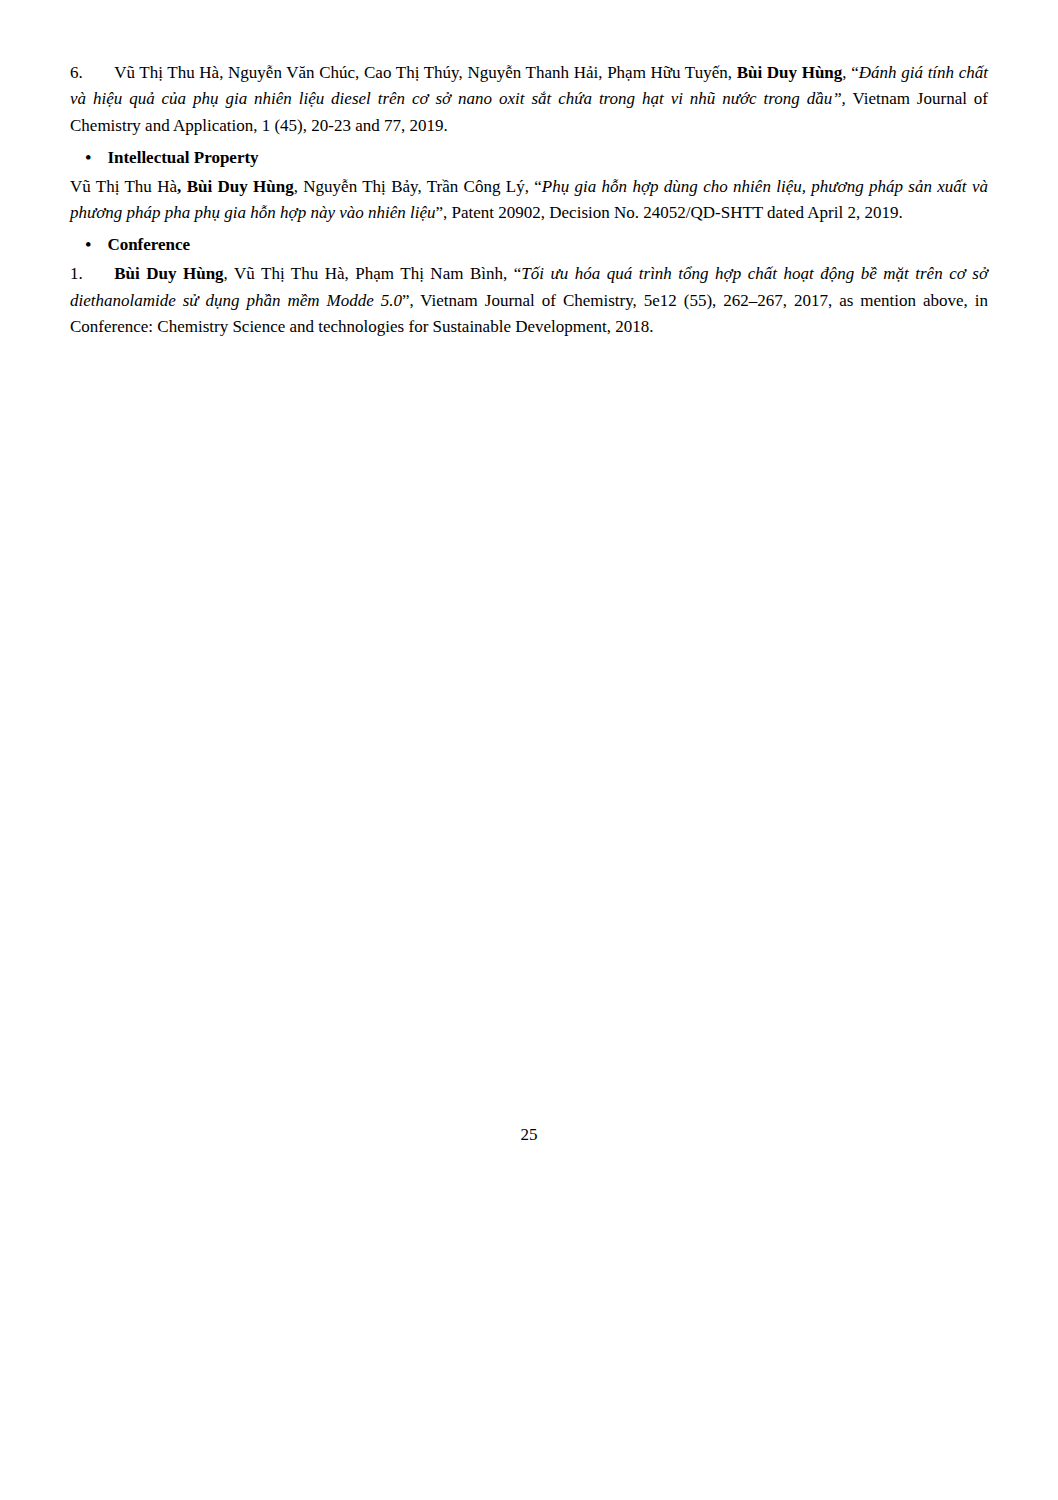6. Vũ Thị Thu Hà, Nguyễn Văn Chúc, Cao Thị Thúy, Nguyễn Thanh Hải, Phạm Hữu Tuyến, Bùi Duy Hùng, “Đánh giá tính chất và hiệu quả của phụ gia nhiên liệu diesel trên cơ sở nano oxit sắt chứa trong hạt vi nhũ nước trong dầu”, Vietnam Journal of Chemistry and Application, 1 (45), 20-23 and 77, 2019.
Intellectual Property
Vũ Thị Thu Hà, Bùi Duy Hùng, Nguyễn Thị Bảy, Trần Công Lý, “Phụ gia hỗn hợp dùng cho nhiên liệu, phương pháp sản xuất và phương pháp pha phụ gia hỗn hợp này vào nhiên liệu”, Patent 20902, Decision No. 24052/QD-SHTT dated April 2, 2019.
Conference
1. Bùi Duy Hùng, Vũ Thị Thu Hà, Phạm Thị Nam Bình, “Tối ưu hóa quá trình tổng hợp chất hoạt động bề mặt trên cơ sở diethanolamide sử dụng phần mềm Modde 5.0”, Vietnam Journal of Chemistry, 5e12 (55), 262–267, 2017, as mention above, in Conference: Chemistry Science and technologies for Sustainable Development, 2018.
25